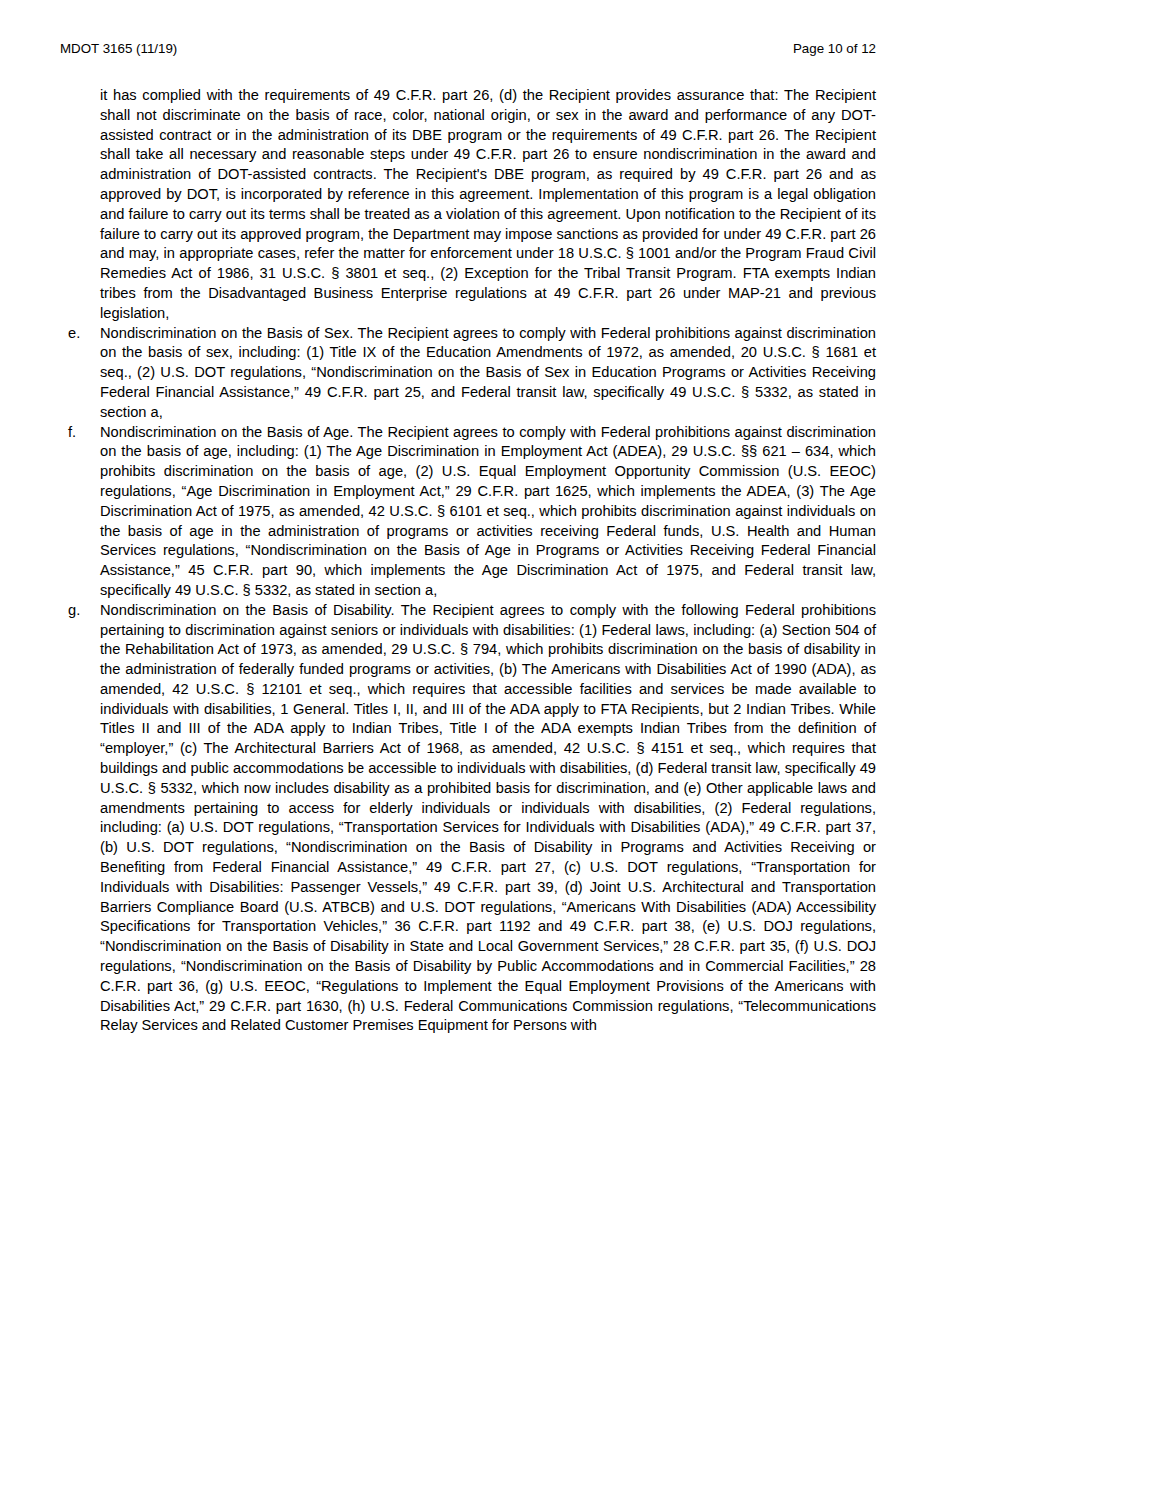MDOT 3165 (11/19)
Page 10 of 12
it has complied with the requirements of 49 C.F.R. part 26, (d) the Recipient provides assurance that: The Recipient shall not discriminate on the basis of race, color, national origin, or sex in the award and performance of any DOT-assisted contract or in the administration of its DBE program or the requirements of 49 C.F.R. part 26. The Recipient shall take all necessary and reasonable steps under 49 C.F.R. part 26 to ensure nondiscrimination in the award and administration of DOT-assisted contracts. The Recipient's DBE program, as required by 49 C.F.R. part 26 and as approved by DOT, is incorporated by reference in this agreement. Implementation of this program is a legal obligation and failure to carry out its terms shall be treated as a violation of this agreement. Upon notification to the Recipient of its failure to carry out its approved program, the Department may impose sanctions as provided for under 49 C.F.R. part 26 and may, in appropriate cases, refer the matter for enforcement under 18 U.S.C. § 1001 and/or the Program Fraud Civil Remedies Act of 1986, 31 U.S.C. § 3801 et seq., (2) Exception for the Tribal Transit Program. FTA exempts Indian tribes from the Disadvantaged Business Enterprise regulations at 49 C.F.R. part 26 under MAP-21 and previous legislation,
e.
Nondiscrimination on the Basis of Sex. The Recipient agrees to comply with Federal prohibitions against discrimination on the basis of sex, including: (1) Title IX of the Education Amendments of 1972, as amended, 20 U.S.C. § 1681 et seq., (2) U.S. DOT regulations, “Nondiscrimination on the Basis of Sex in Education Programs or Activities Receiving Federal Financial Assistance,” 49 C.F.R. part 25, and Federal transit law, specifically 49 U.S.C. § 5332, as stated in section a,
f.
Nondiscrimination on the Basis of Age. The Recipient agrees to comply with Federal prohibitions against discrimination on the basis of age, including: (1) The Age Discrimination in Employment Act (ADEA), 29 U.S.C. §§ 621 – 634, which prohibits discrimination on the basis of age, (2) U.S. Equal Employment Opportunity Commission (U.S. EEOC) regulations, “Age Discrimination in Employment Act,” 29 C.F.R. part 1625, which implements the ADEA, (3) The Age Discrimination Act of 1975, as amended, 42 U.S.C. § 6101 et seq., which prohibits discrimination against individuals on the basis of age in the administration of programs or activities receiving Federal funds, U.S. Health and Human Services regulations, “Nondiscrimination on the Basis of Age in Programs or Activities Receiving Federal Financial Assistance,” 45 C.F.R. part 90, which implements the Age Discrimination Act of 1975, and Federal transit law, specifically 49 U.S.C. § 5332, as stated in section a,
g.
Nondiscrimination on the Basis of Disability. The Recipient agrees to comply with the following Federal prohibitions pertaining to discrimination against seniors or individuals with disabilities: (1) Federal laws, including: (a) Section 504 of the Rehabilitation Act of 1973, as amended, 29 U.S.C. § 794, which prohibits discrimination on the basis of disability in the administration of federally funded programs or activities, (b) The Americans with Disabilities Act of 1990 (ADA), as amended, 42 U.S.C. § 12101 et seq., which requires that accessible facilities and services be made available to individuals with disabilities, 1 General. Titles I, II, and III of the ADA apply to FTA Recipients, but 2 Indian Tribes. While Titles II and III of the ADA apply to Indian Tribes, Title I of the ADA exempts Indian Tribes from the definition of “employer,” (c) The Architectural Barriers Act of 1968, as amended, 42 U.S.C. § 4151 et seq., which requires that buildings and public accommodations be accessible to individuals with disabilities, (d) Federal transit law, specifically 49 U.S.C. § 5332, which now includes disability as a prohibited basis for discrimination, and (e) Other applicable laws and amendments pertaining to access for elderly individuals or individuals with disabilities, (2) Federal regulations, including: (a) U.S. DOT regulations, “Transportation Services for Individuals with Disabilities (ADA),” 49 C.F.R. part 37, (b) U.S. DOT regulations, “Nondiscrimination on the Basis of Disability in Programs and Activities Receiving or Benefiting from Federal Financial Assistance,” 49 C.F.R. part 27, (c) U.S. DOT regulations, “Transportation for Individuals with Disabilities: Passenger Vessels,” 49 C.F.R. part 39, (d) Joint U.S. Architectural and Transportation Barriers Compliance Board (U.S. ATBCB) and U.S. DOT regulations, “Americans With Disabilities (ADA) Accessibility Specifications for Transportation Vehicles,” 36 C.F.R. part 1192 and 49 C.F.R. part 38, (e) U.S. DOJ regulations, “Nondiscrimination on the Basis of Disability in State and Local Government Services,” 28 C.F.R. part 35, (f) U.S. DOJ regulations, “Nondiscrimination on the Basis of Disability by Public Accommodations and in Commercial Facilities,” 28 C.F.R. part 36, (g) U.S. EEOC, “Regulations to Implement the Equal Employment Provisions of the Americans with Disabilities Act,” 29 C.F.R. part 1630, (h) U.S. Federal Communications Commission regulations, “Telecommunications Relay Services and Related Customer Premises Equipment for Persons with